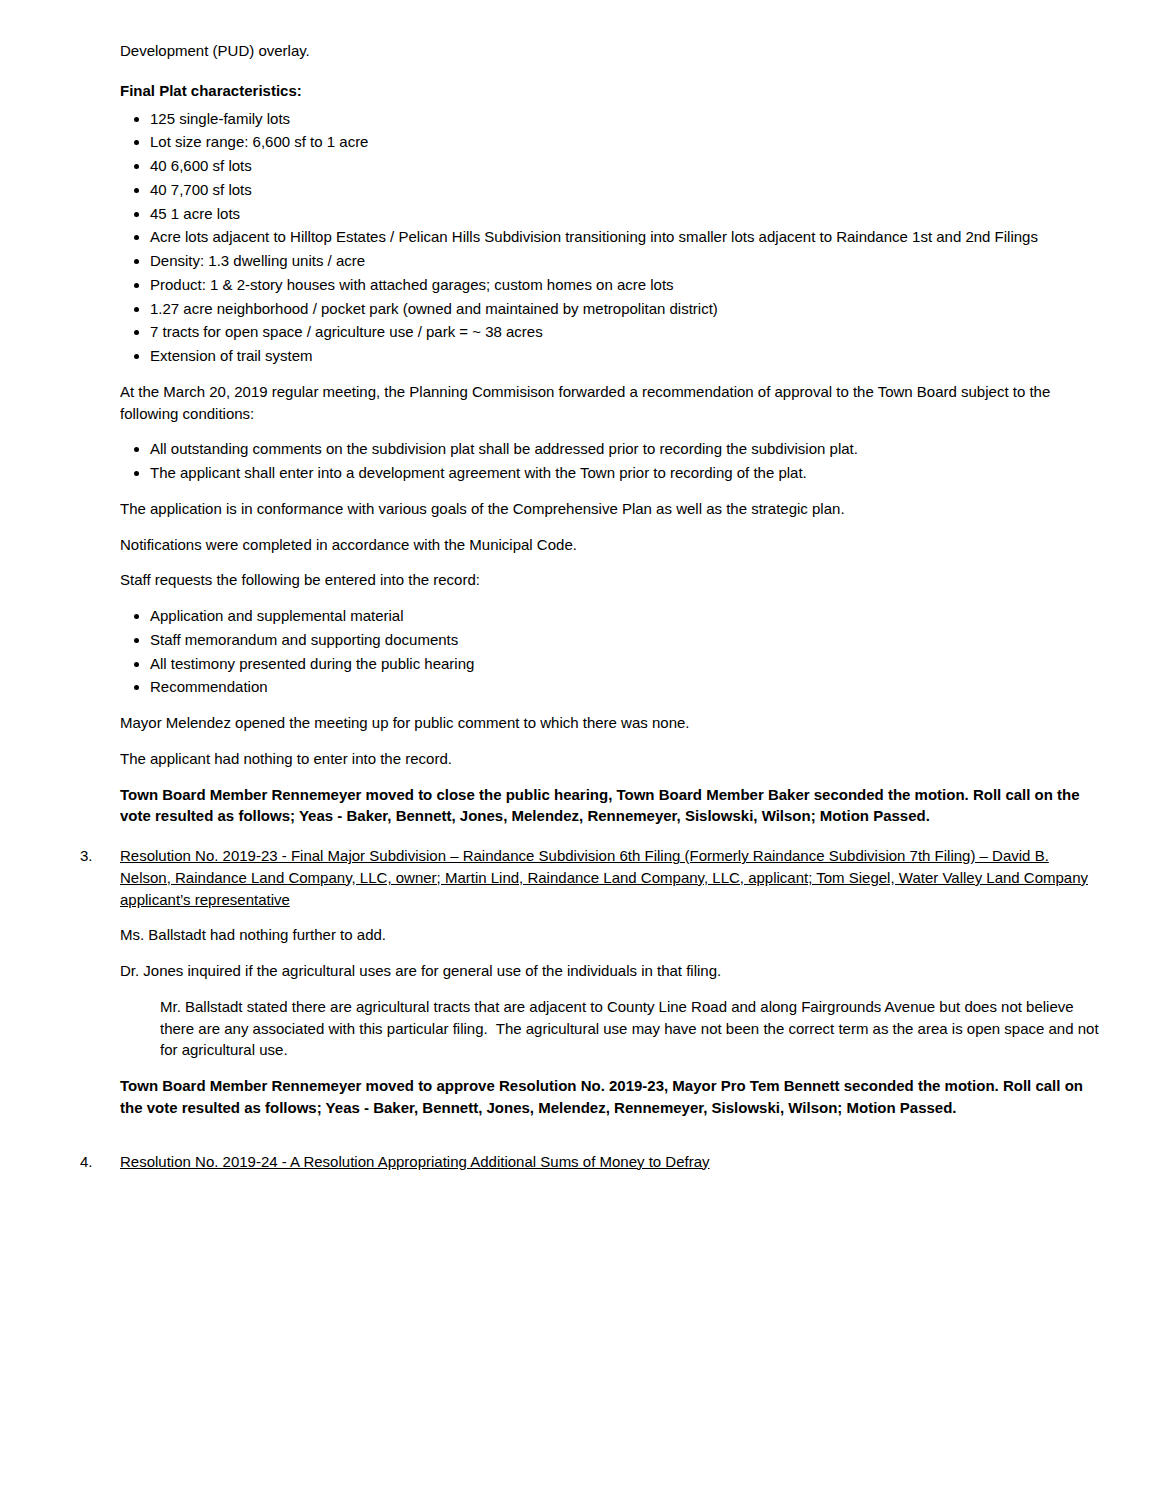Development (PUD) overlay.
Final Plat characteristics:
125 single-family lots
Lot size range: 6,600 sf to 1 acre
40 6,600 sf lots
40 7,700 sf lots
45 1 acre lots
Acre lots adjacent to Hilltop Estates / Pelican Hills Subdivision transitioning into smaller lots adjacent to Raindance 1st and 2nd Filings
Density: 1.3 dwelling units / acre
Product: 1 & 2-story houses with attached garages; custom homes on acre lots
1.27 acre neighborhood / pocket park (owned and maintained by metropolitan district)
7 tracts for open space / agriculture use / park = ~ 38 acres
Extension of trail system
At the March 20, 2019 regular meeting, the Planning Commisison forwarded a recommendation of approval to the Town Board subject to the following conditions:
All outstanding comments on the subdivision plat shall be addressed prior to recording the subdivision plat.
The applicant shall enter into a development agreement with the Town prior to recording of the plat.
The application is in conformance with various goals of the Comprehensive Plan as well as the strategic plan.
Notifications were completed in accordance with the Municipal Code.
Staff requests the following be entered into the record:
Application and supplemental material
Staff memorandum and supporting documents
All testimony presented during the public hearing
Recommendation
Mayor Melendez opened the meeting up for public comment to which there was none.
The applicant had nothing to enter into the record.
Town Board Member Rennemeyer moved to close the public hearing, Town Board Member Baker seconded the motion. Roll call on the vote resulted as follows; Yeas - Baker, Bennett, Jones, Melendez, Rennemeyer, Sislowski, Wilson; Motion Passed.
3.
Resolution No. 2019-23 - Final Major Subdivision – Raindance Subdivision 6th Filing (Formerly Raindance Subdivision 7th Filing) – David B. Nelson, Raindance Land Company, LLC, owner; Martin Lind, Raindance Land Company, LLC, applicant; Tom Siegel, Water Valley Land Company applicant’s representative
Ms. Ballstadt had nothing further to add.
Dr. Jones inquired if the agricultural uses are for general use of the individuals in that filing.
Mr. Ballstadt stated there are agricultural tracts that are adjacent to County Line Road and along Fairgrounds Avenue but does not believe there are any associated with this particular filing. The agricultural use may have not been the correct term as the area is open space and not for agricultural use.
Town Board Member Rennemeyer moved to approve Resolution No. 2019-23, Mayor Pro Tem Bennett seconded the motion. Roll call on the vote resulted as follows; Yeas - Baker, Bennett, Jones, Melendez, Rennemeyer, Sislowski, Wilson; Motion Passed.
4.
Resolution No. 2019-24 - A Resolution Appropriating Additional Sums of Money to Defray